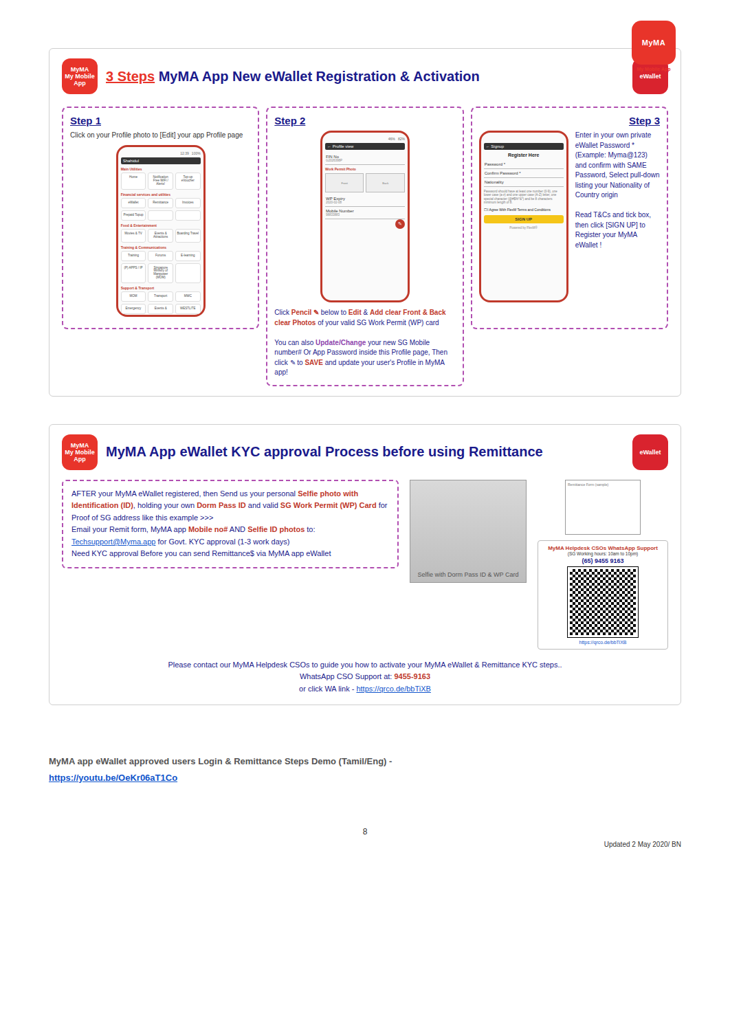MyMA
My Mobile App
MyMA
My Mobile App
3 Steps MyMA App New eWallet Registration & Activation
eWallet
Step 1
Click on your Profile photo to [Edit] your app Profile page
12:39 100%
Shahidul
Main Utilities
Home
Notification Free WiFi / Alerts!
Top-up eVoucher
Financial services and utilities
eWallet
Remittance
Invoices
Prepaid Topup
Food & Entertainment
Movies & TV
Events & Attractions
Boarding Travel
Training & Communications
Training
Forums
E-learning
(P) APPS / IP
Singapore Ministry of Manpower (MOM)
Support & Transport
MOM
Transport
MWC
Emergency
Events &
WESTLITE
Step 2
46% 82%
← Profile view
FIN NoG2026398P
Work Permit Photo
Front
Back
WP Expiry2020-02-08
Mobile Number98833883
✎
Click Pencil ✎ below to Edit & Add clear Front & Back clear Photos of your valid SG Work Permit (WP) card
You can also Update/Change your new SG Mobile number# Or App Password inside this Profile page, Then click ✎ to SAVE and update your user's Profile in MyMA app!
Step 3
← Signup
Register Here
Password *
Confirm Password *
Nationality
Password should have at least one number (0-9), one lower case (a-z) and one upper case (A-Z) letter, one special character (@#$%^&*) and be 8 characters minimum length of 8.
☐ I Agree With FlexM Terms and Conditions
SIGN UP
Powered by FlexM®
Enter in your own private eWallet Password * (Example: Myma@123) and confirm with SAME Password, Select pull-down listing your Nationality of Country origin
Read T&Cs and tick box, then click [SIGN UP] to Register your MyMA eWallet !
MyMA
My Mobile App
MyMA App eWallet KYC approval Process before using Remittance
eWallet
AFTER your MyMA eWallet registered, then Send us your personal Selfie photo with Identification (ID), holding your own Dorm Pass ID and valid SG Work Permit (WP) Card for Proof of SG address like this example >>>
Email your Remit form, MyMA app Mobile no# AND Selfie ID photos to:
Techsupport@Myma.app for Govt. KYC approval (1-3 work days)
Need KYC approval Before you can send Remittance$ via MyMA app eWallet
Selfie with Dorm Pass ID & WP Card
Remittance Form (sample)
MyMA Helpdesk CSOs WhatsApp Support
(SG Working hours: 10am to 10pm)
(65) 9455 9163
https://qrco.de/bbTiXB
Please contact our MyMA Helpdesk CSOs to guide you how to activate your MyMA eWallet & Remittance KYC steps..
WhatsApp CSO Support at: 9455-9163
or click WA link - https://qrco.de/bbTiXB
MyMA app eWallet approved users Login & Remittance Steps Demo (Tamil/Eng) -
https://youtu.be/OeKr06aT1Co
8
Updated 2 May 2020/ BN